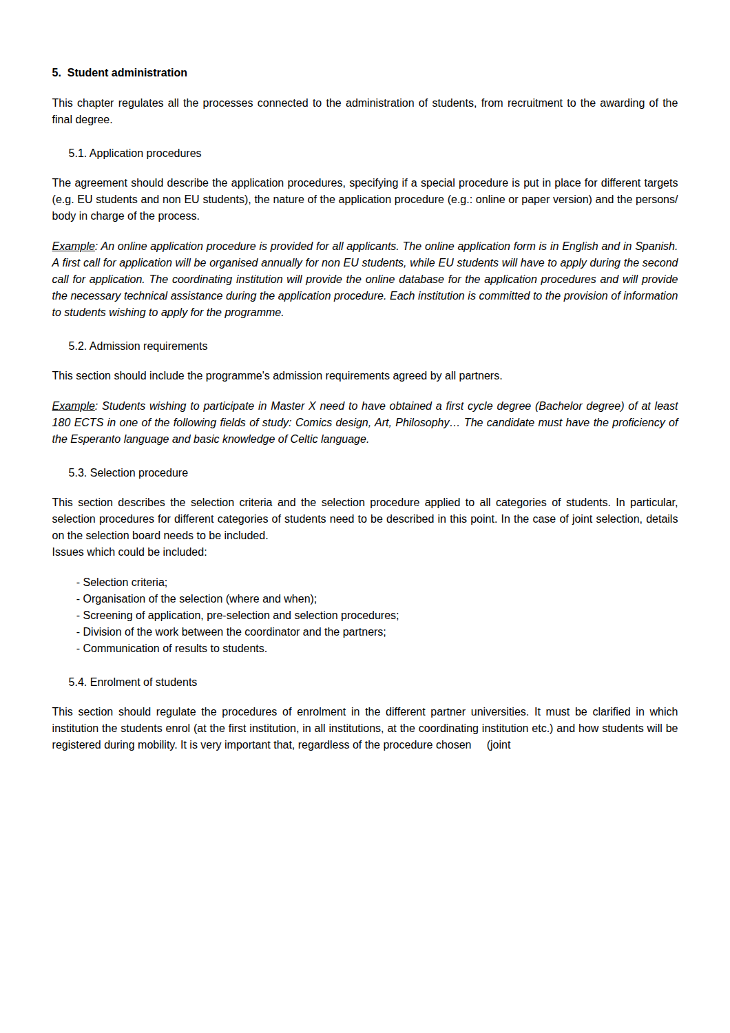5. Student administration
This chapter regulates all the processes connected to the administration of students, from recruitment to the awarding of the final degree.
5.1. Application procedures
The agreement should describe the application procedures, specifying if a special procedure is put in place for different targets (e.g. EU students and non EU students), the nature of the application procedure (e.g.: online or paper version) and the persons/ body in charge of the process.
Example: An online application procedure is provided for all applicants. The online application form is in English and in Spanish. A first call for application will be organised annually for non EU students, while EU students will have to apply during the second call for application. The coordinating institution will provide the online database for the application procedures and will provide the necessary technical assistance during the application procedure. Each institution is committed to the provision of information to students wishing to apply for the programme.
5.2. Admission requirements
This section should include the programme's admission requirements agreed by all partners.
Example: Students wishing to participate in Master X need to have obtained a first cycle degree (Bachelor degree) of at least 180 ECTS in one of the following fields of study: Comics design, Art, Philosophy… The candidate must have the proficiency of the Esperanto language and basic knowledge of Celtic language.
5.3. Selection procedure
This section describes the selection criteria and the selection procedure applied to all categories of students. In particular, selection procedures for different categories of students need to be described in this point. In the case of joint selection, details on the selection board needs to be included.
Issues which could be included:
Selection criteria;
Organisation of the selection (where and when);
Screening of application, pre-selection and selection procedures;
Division of the work between the coordinator and the partners;
Communication of results to students.
5.4. Enrolment of students
This section should regulate the procedures of enrolment in the different partner universities. It must be clarified in which institution the students enrol (at the first institution, in all institutions, at the coordinating institution etc.) and how students will be registered during mobility. It is very important that, regardless of the procedure chosen (joint